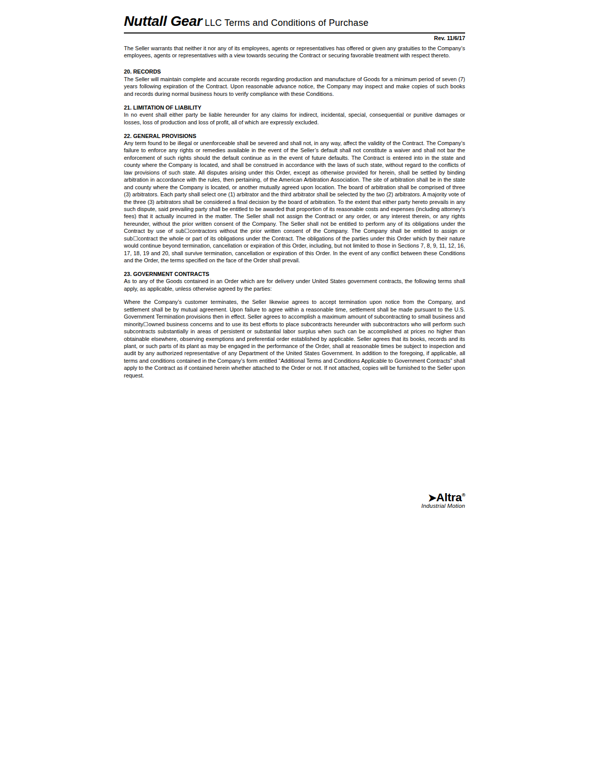Nuttall Gear LLC Terms and Conditions of Purchase
Rev. 11/6/17
The Seller warrants that neither it nor any of its employees, agents or representatives has offered or given any gratuities to the Company’s employees, agents or representatives with a view towards securing the Contract or securing favorable treatment with respect thereto.
20. Records
The Seller will maintain complete and accurate records regarding production and manufacture of Goods for a minimum period of seven (7) years following expiration of the Contract. Upon reasonable advance notice, the Company may inspect and make copies of such books and records during normal business hours to verify compliance with these Conditions.
21. Limitation of Liability
In no event shall either party be liable hereunder for any claims for indirect, incidental, special, consequential or punitive damages or losses, loss of production and loss of profit, all of which are expressly excluded.
22. General Provisions
Any term found to be illegal or unenforceable shall be severed and shall not, in any way, affect the validity of the Contract. The Company’s failure to enforce any rights or remedies available in the event of the Seller’s default shall not constitute a waiver and shall not bar the enforcement of such rights should the default continue as in the event of future defaults. The Contract is entered into in the state and county where the Company is located, and shall be construed in accordance with the laws of such state, without regard to the conflicts of law provisions of such state. All disputes arising under this Order, except as otherwise provided for herein, shall be settled by binding arbitration in accordance with the rules, then pertaining, of the American Arbitration Association. The site of arbitration shall be in the state and county where the Company is located, or another mutually agreed upon location. The board of arbitration shall be comprised of three (3) arbitrators. Each party shall select one (1) arbitrator and the third arbitrator shall be selected by the two (2) arbitrators. A majority vote of the three (3) arbitrators shall be considered a final decision by the board of arbitration. To the extent that either party hereto prevails in any such dispute, said prevailing party shall be entitled to be awarded that proportion of its reasonable costs and expenses (including attorney’s fees) that it actually incurred in the matter. The Seller shall not assign the Contract or any order, or any interest therein, or any rights hereunder, without the prior written consent of the Company. The Seller shall not be entitled to perform any of its obligations under the Contract by use of sub☐contractors without the prior written consent of the Company. The Company shall be entitled to assign or sub☐contract the whole or part of its obligations under the Contract. The obligations of the parties under this Order which by their nature would continue beyond termination, cancellation or expiration of this Order, including, but not limited to those in Sections 7, 8, 9, 11, 12, 16, 17, 18, 19 and 20, shall survive termination, cancellation or expiration of this Order. In the event of any conflict between these Conditions and the Order, the terms specified on the face of the Order shall prevail.
23. Government Contracts
As to any of the Goods contained in an Order which are for delivery under United States government contracts, the following terms shall apply, as applicable, unless otherwise agreed by the parties:
Where the Company’s customer terminates, the Seller likewise agrees to accept termination upon notice from the Company, and settlement shall be by mutual agreement. Upon failure to agree within a reasonable time, settlement shall be made pursuant to the U.S. Government Termination provisions then in effect. Seller agrees to accomplish a maximum amount of subcontracting to small business and minority☐owned business concerns and to use its best efforts to place subcontracts hereunder with subcontractors who will perform such subcontracts substantially in areas of persistent or substantial labor surplus when such can be accomplished at prices no higher than obtainable elsewhere, observing exemptions and preferential order established by applicable. Seller agrees that its books, records and its plant, or such parts of its plant as may be engaged in the performance of the Order, shall at reasonable times be subject to inspection and audit by any authorized representative of any Department of the United States Government. In addition to the foregoing, if applicable, all terms and conditions contained in the Company’s form entitled “Additional Terms and Conditions Applicable to Government Contracts” shall apply to the Contract as if contained herein whether attached to the Order or not. If not attached, copies will be furnished to the Seller upon request.
➤Altra®
Industrial Motion